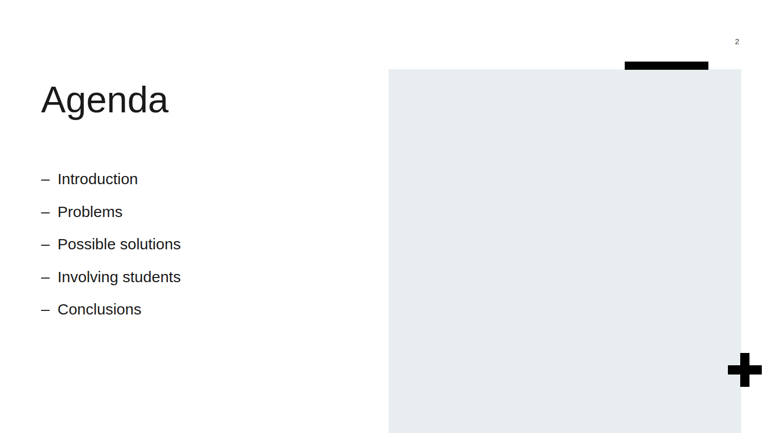2
Agenda
Introduction
Problems
Possible solutions
Involving students
Conclusions